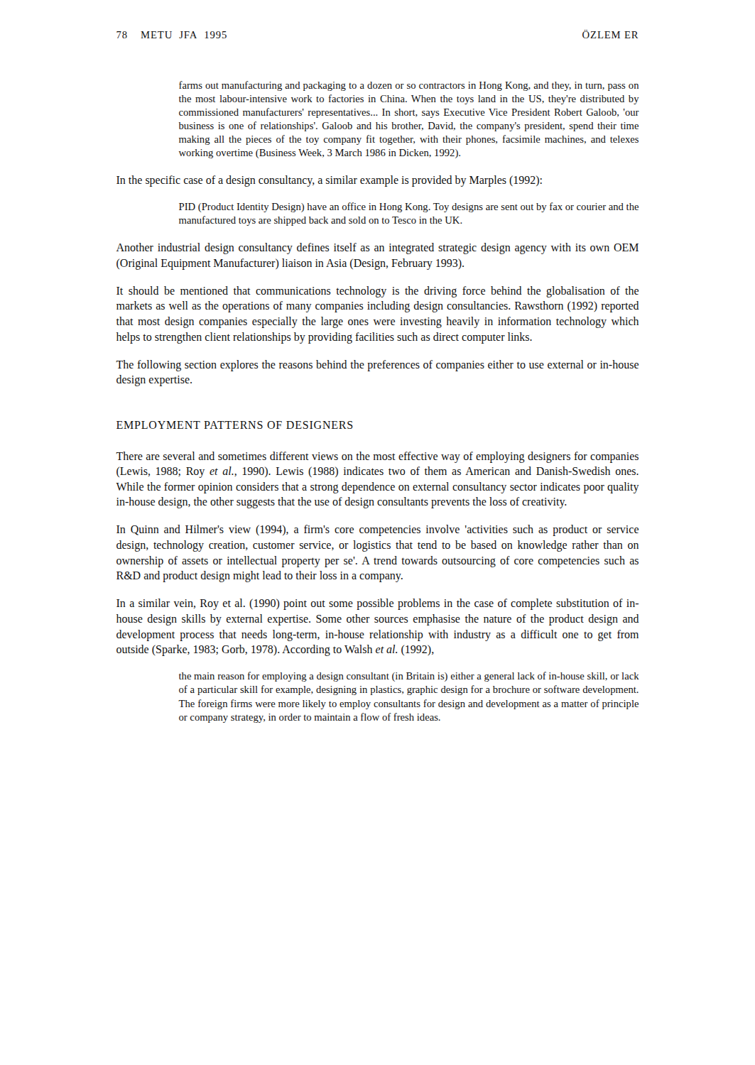78 METU JFA 1995 ÖZLEM ER
farms out manufacturing and packaging to a dozen or so contractors in Hong Kong, and they, in turn, pass on the most labour-intensive work to factories in China. When the toys land in the US, they're distributed by commissioned manufacturers' representatives... In short, says Executive Vice President Robert Galoob, 'our business is one of relationships'. Galoob and his brother, David, the company's president, spend their time making all the pieces of the toy company fit together, with their phones, facsimile machines, and telexes working overtime (Business Week, 3 March 1986 in Dicken, 1992).
In the specific case of a design consultancy, a similar example is provided by Marples (1992):
PID (Product Identity Design) have an office in Hong Kong. Toy designs are sent out by fax or courier and the manufactured toys are shipped back and sold on to Tesco in the UK.
Another industrial design consultancy defines itself as an integrated strategic design agency with its own OEM (Original Equipment Manufacturer) liaison in Asia (Design, February 1993).
It should be mentioned that communications technology is the driving force behind the globalisation of the markets as well as the operations of many companies including design consultancies. Rawsthorn (1992) reported that most design companies especially the large ones were investing heavily in information technology which helps to strengthen client relationships by providing facilities such as direct computer links.
The following section explores the reasons behind the preferences of companies either to use external or in-house design expertise.
EMPLOYMENT PATTERNS OF DESIGNERS
There are several and sometimes different views on the most effective way of employing designers for companies (Lewis, 1988; Roy et al., 1990). Lewis (1988) indicates two of them as American and Danish-Swedish ones. While the former opinion considers that a strong dependence on external consultancy sector indicates poor quality in-house design, the other suggests that the use of design consultants prevents the loss of creativity.
In Quinn and Hilmer's view (1994), a firm's core competencies involve 'activities such as product or service design, technology creation, customer service, or logistics that tend to be based on knowledge rather than on ownership of assets or intellectual property per se'. A trend towards outsourcing of core competencies such as R&D and product design might lead to their loss in a company.
In a similar vein, Roy et al. (1990) point out some possible problems in the case of complete substitution of in-house design skills by external expertise. Some other sources emphasise the nature of the product design and development process that needs long-term, in-house relationship with industry as a difficult one to get from outside (Sparke, 1983; Gorb, 1978). According to Walsh et al. (1992),
the main reason for employing a design consultant (in Britain is) either a general lack of in-house skill, or lack of a particular skill for example, designing in plastics, graphic design for a brochure or software development. The foreign firms were more likely to employ consultants for design and development as a matter of principle or company strategy, in order to maintain a flow of fresh ideas.